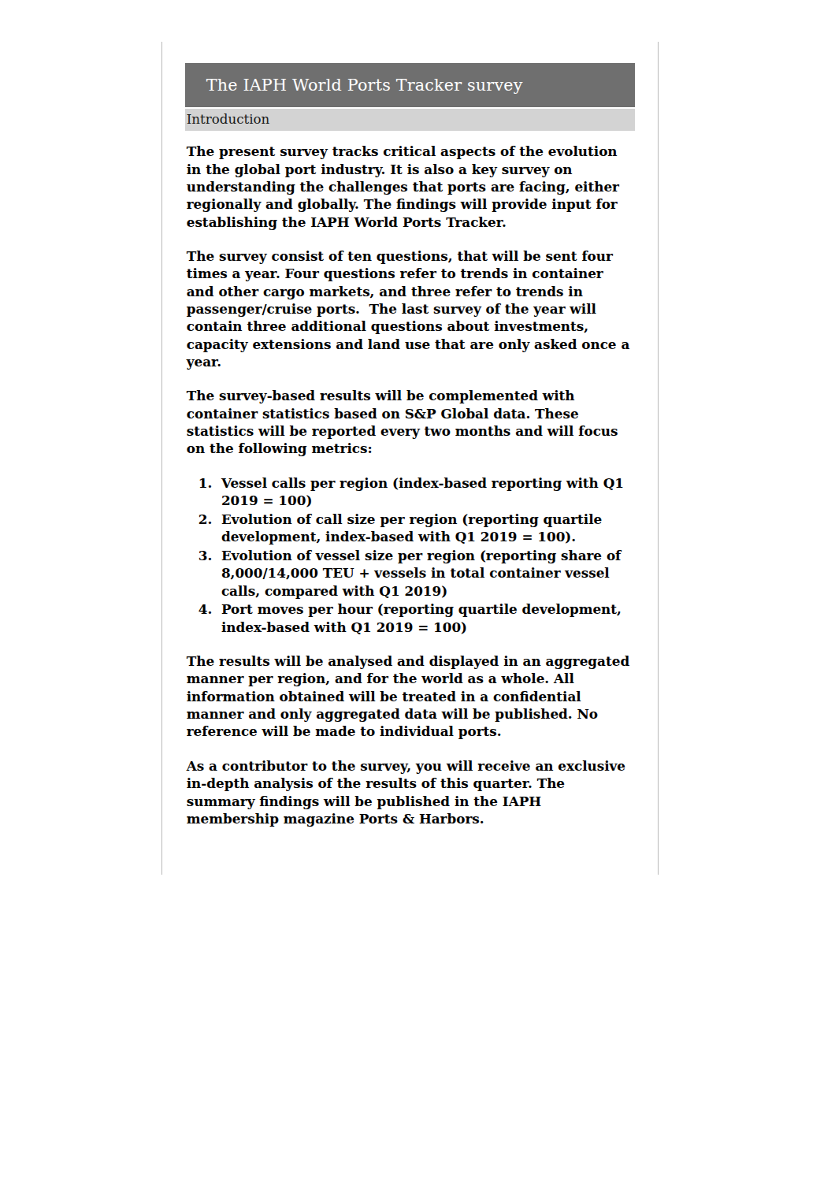The IAPH World Ports Tracker survey
Introduction
The present survey tracks critical aspects of the evolution in the global port industry. It is also a key survey on understanding the challenges that ports are facing, either regionally and globally. The findings will provide input for establishing the IAPH World Ports Tracker.
The survey consist of ten questions, that will be sent four times a year. Four questions refer to trends in container and other cargo markets, and three refer to trends in passenger/cruise ports. The last survey of the year will contain three additional questions about investments, capacity extensions and land use that are only asked once a year.
The survey-based results will be complemented with container statistics based on S&P Global data. These statistics will be reported every two months and will focus on the following metrics:
Vessel calls per region (index-based reporting with Q1 2019 = 100)
Evolution of call size per region (reporting quartile development, index-based with Q1 2019 = 100).
Evolution of vessel size per region (reporting share of 8,000/14,000 TEU + vessels in total container vessel calls, compared with Q1 2019)
Port moves per hour (reporting quartile development, index-based with Q1 2019 = 100)
The results will be analysed and displayed in an aggregated manner per region, and for the world as a whole. All information obtained will be treated in a confidential manner and only aggregated data will be published. No reference will be made to individual ports.
As a contributor to the survey, you will receive an exclusive in-depth analysis of the results of this quarter. The summary findings will be published in the IAPH membership magazine Ports & Harbors.